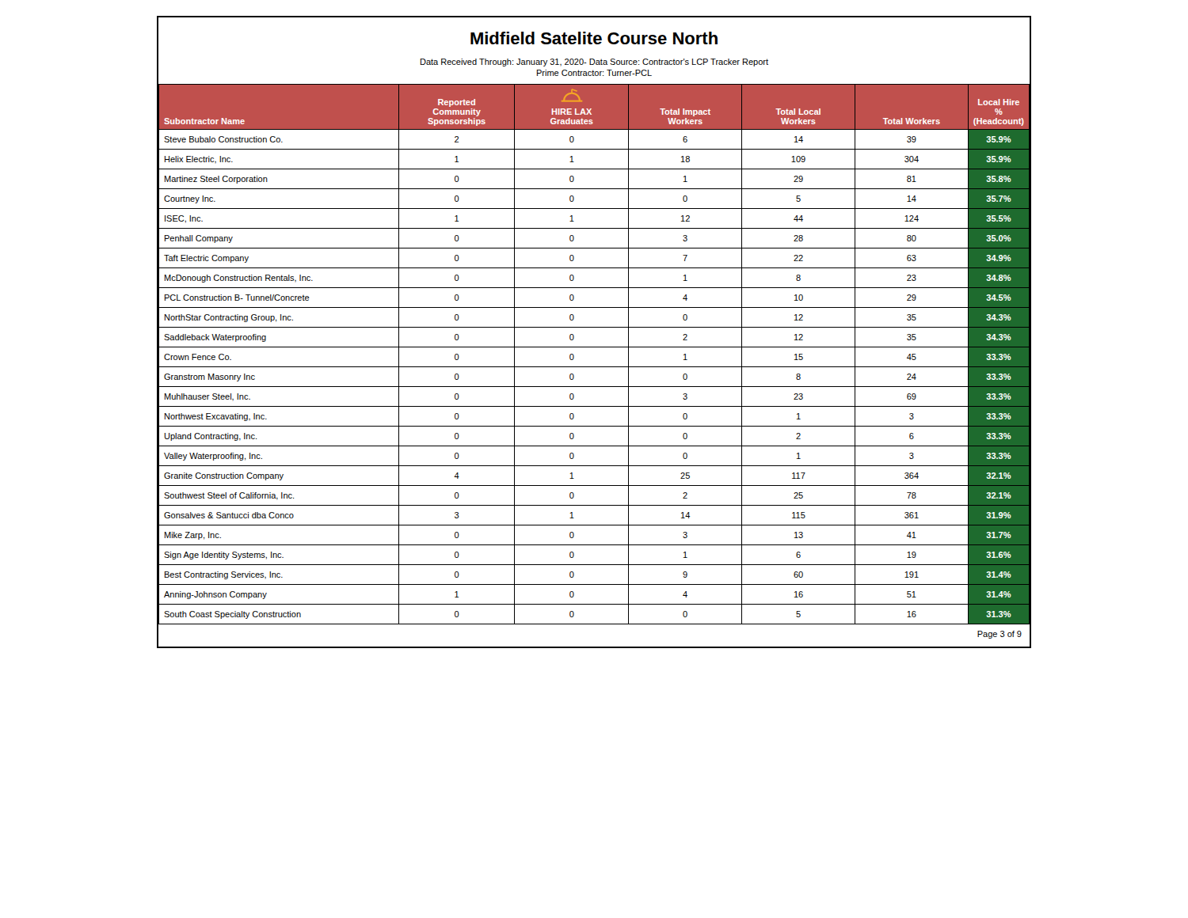Midfield Satelite Course North
Data Received Through: January 31, 2020- Data Source: Contractor's LCP Tracker Report
Prime Contractor: Turner-PCL
| Subontractor Name | Reported Community Sponsorships | HIRE LAX Graduates | Total Impact Workers | Total Local Workers | Total Workers | Local Hire % (Headcount) |
| --- | --- | --- | --- | --- | --- | --- |
| Steve Bubalo Construction Co. | 2 | 0 | 6 | 14 | 39 | 35.9% |
| Helix Electric, Inc. | 1 | 1 | 18 | 109 | 304 | 35.9% |
| Martinez Steel Corporation | 0 | 0 | 1 | 29 | 81 | 35.8% |
| Courtney Inc. | 0 | 0 | 0 | 5 | 14 | 35.7% |
| ISEC, Inc. | 1 | 1 | 12 | 44 | 124 | 35.5% |
| Penhall Company | 0 | 0 | 3 | 28 | 80 | 35.0% |
| Taft Electric Company | 0 | 0 | 7 | 22 | 63 | 34.9% |
| McDonough Construction Rentals, Inc. | 0 | 0 | 1 | 8 | 23 | 34.8% |
| PCL Construction B- Tunnel/Concrete | 0 | 0 | 4 | 10 | 29 | 34.5% |
| NorthStar Contracting Group, Inc. | 0 | 0 | 0 | 12 | 35 | 34.3% |
| Saddleback Waterproofing | 0 | 0 | 2 | 12 | 35 | 34.3% |
| Crown Fence Co. | 0 | 0 | 1 | 15 | 45 | 33.3% |
| Granstrom Masonry Inc | 0 | 0 | 0 | 8 | 24 | 33.3% |
| Muhlhauser Steel, Inc. | 0 | 0 | 3 | 23 | 69 | 33.3% |
| Northwest Excavating, Inc. | 0 | 0 | 0 | 1 | 3 | 33.3% |
| Upland Contracting, Inc. | 0 | 0 | 0 | 2 | 6 | 33.3% |
| Valley Waterproofing, Inc. | 0 | 0 | 0 | 1 | 3 | 33.3% |
| Granite Construction Company | 4 | 1 | 25 | 117 | 364 | 32.1% |
| Southwest Steel of California, Inc. | 0 | 0 | 2 | 25 | 78 | 32.1% |
| Gonsalves & Santucci dba Conco | 3 | 1 | 14 | 115 | 361 | 31.9% |
| Mike Zarp, Inc. | 0 | 0 | 3 | 13 | 41 | 31.7% |
| Sign Age Identity Systems, Inc. | 0 | 0 | 1 | 6 | 19 | 31.6% |
| Best Contracting Services, Inc. | 0 | 0 | 9 | 60 | 191 | 31.4% |
| Anning-Johnson Company | 1 | 0 | 4 | 16 | 51 | 31.4% |
| South Coast Specialty Construction | 0 | 0 | 0 | 5 | 16 | 31.3% |
Page 3 of 9